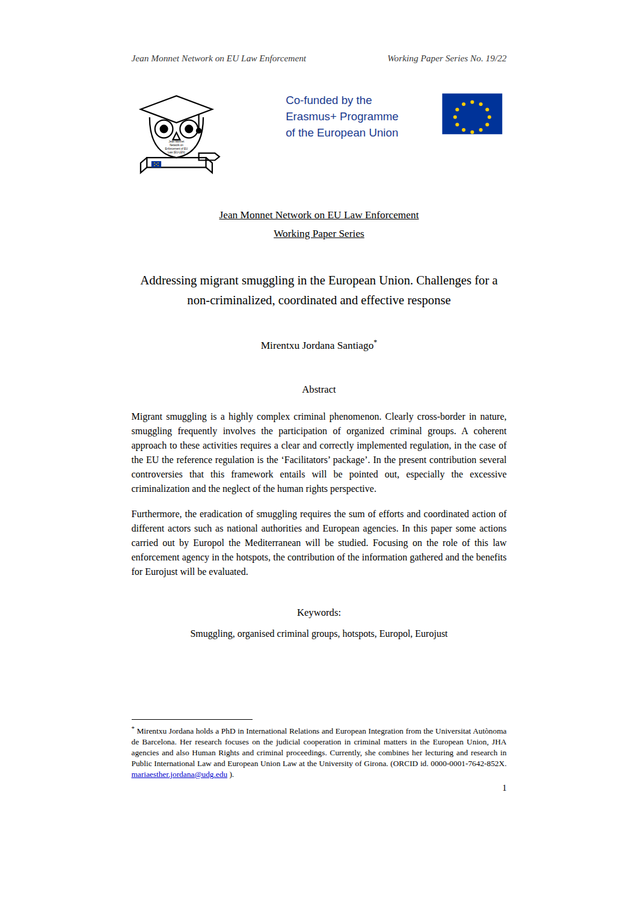Jean Monnet Network on EU Law Enforcement Working Paper Series No. 19/22
Jean Monnet Network on Enforcement of EU Law (EU-LEN) Co-funded by the Erasmus+ Programme of the European Union
Jean Monnet Network on EU Law Enforcement
Working Paper Series
Addressing migrant smuggling in the European Union. Challenges for a non-criminalized, coordinated and effective response
Mirentxu Jordana Santiago*
Abstract
Migrant smuggling is a highly complex criminal phenomenon. Clearly cross-border in nature, smuggling frequently involves the participation of organized criminal groups. A coherent approach to these activities requires a clear and correctly implemented regulation, in the case of the EU the reference regulation is the ‘Facilitators’ package’. In the present contribution several controversies that this framework entails will be pointed out, especially the excessive criminalization and the neglect of the human rights perspective.
Furthermore, the eradication of smuggling requires the sum of efforts and coordinated action of different actors such as national authorities and European agencies. In this paper some actions carried out by Europol the Mediterranean will be studied. Focusing on the role of this law enforcement agency in the hotspots, the contribution of the information gathered and the benefits for Eurojust will be evaluated.
Keywords:
Smuggling, organised criminal groups, hotspots, Europol, Eurojust
* Mirentxu Jordana holds a PhD in International Relations and European Integration from the Universitat Autònoma de Barcelona. Her research focuses on the judicial cooperation in criminal matters in the European Union, JHA agencies and also Human Rights and criminal proceedings. Currently, she combines her lecturing and research in Public International Law and European Union Law at the University of Girona. (ORCID id. 0000-0001-7642-852X. mariaesther.jordana@udg.edu ).
1